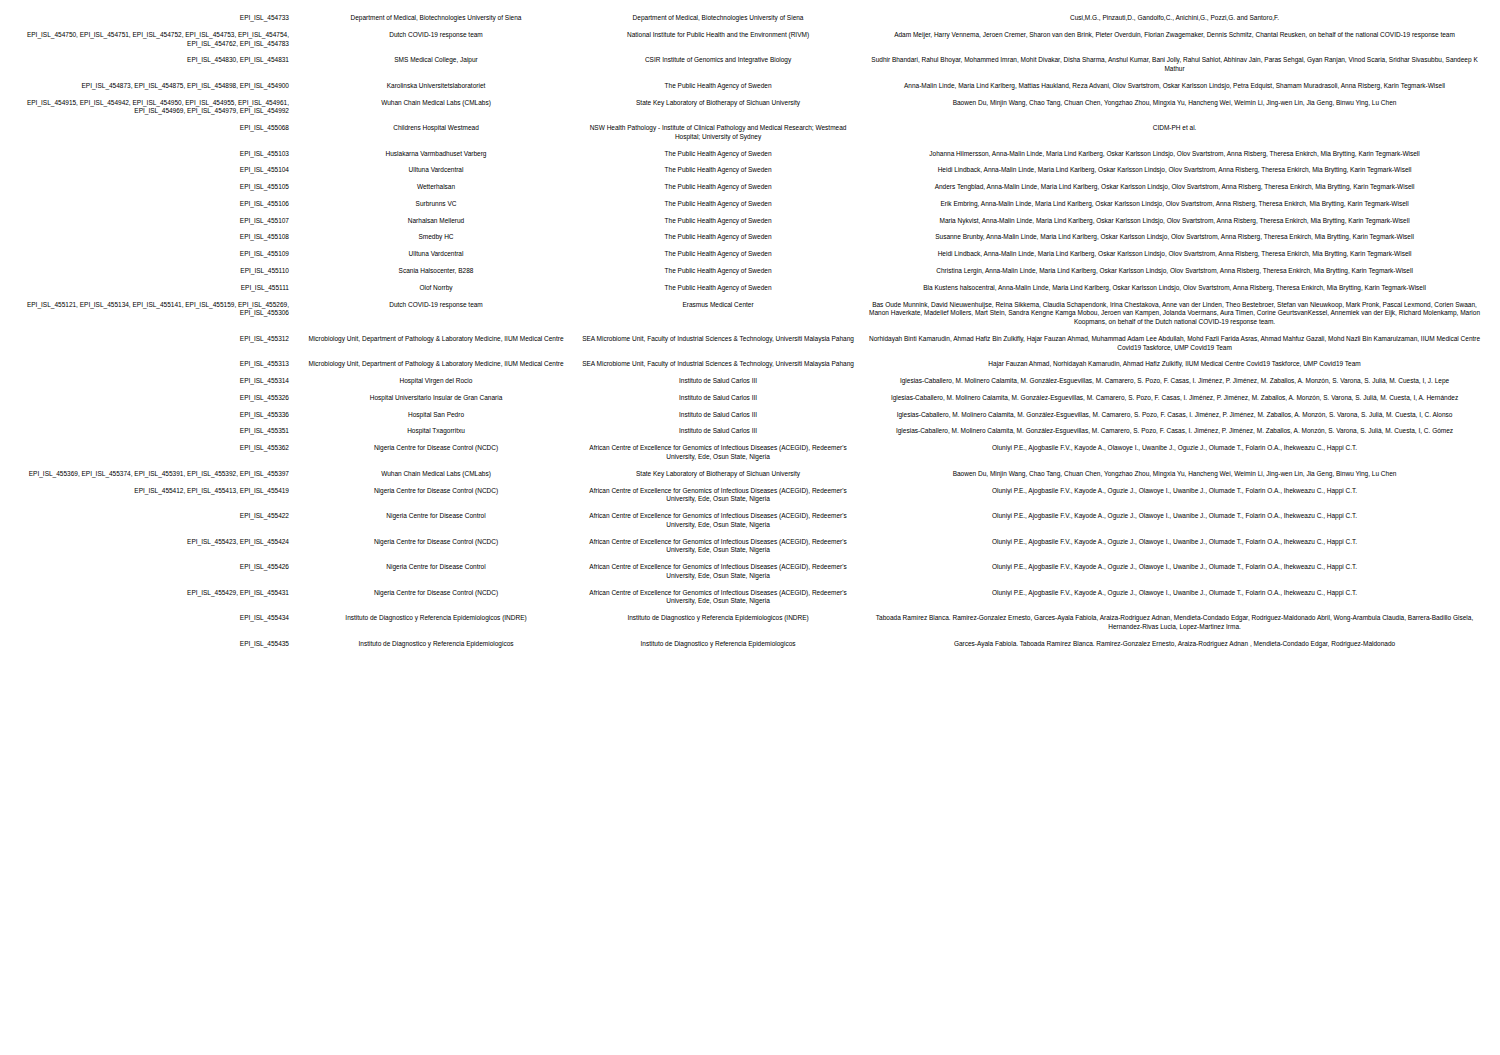| EPI_ISL_454733 | Department of Medical, Biotechnologies University of Siena | Department of Medical, Biotechnologies University of Siena | Cusi,M.G., Pinzauti,D., Gandolfo,C., Anichini,G., Pozzi,G. and Santoro,F. |
| EPI_ISL_454750, EPI_ISL_454751, EPI_ISL_454752, EPI_ISL_454753, EPI_ISL_454754, EPI_ISL_454762, EPI_ISL_454783 | Dutch COVID-19 response team | National Institute for Public Health and the Environment (RIVM) | Adam Meijer, Harry Vennema, Jeroen Cremer, Sharon van den Brink, Pieter Overduin, Florian Zwagemaker, Dennis Schmitz, Chantal Reusken, on behalf of the national COVID-19 response team |
| EPI_ISL_454830, EPI_ISL_454831 | SMS Medical College, Jaipur | CSIR Institute of Genomics and Integrative Biology | Sudhir Bhandari, Rahul Bhoyar, Mohammed Imran, Mohit Divakar, Disha Sharma, Anshul Kumar, Bani Jolly, Rahul Sahlot, Abhinav Jain, Paras Sehgal, Gyan Ranjan, Vinod Scaria, Sridhar Sivasubbu, Sandeep K Mathur |
| EPI_ISL_454873, EPI_ISL_454875, EPI_ISL_454898, EPI_ISL_454900 | Karolinska Universitetslaboratoriet | The Public Health Agency of Sweden | Anna-Malin Linde, Maria Lind Karlberg, Mattias Haukland, Reza Advani, Olov Svartstrom, Oskar Karlsson Lindsjo, Petra Edquist, Shamam Muradrasoli, Anna Risberg, Karin Tegmark-Wisell |
| EPI_ISL_454915, EPI_ISL_454942, EPI_ISL_454950, EPI_ISL_454955, EPI_ISL_454961, EPI_ISL_454969, EPI_ISL_454979, EPI_ISL_454992 | Wuhan Chain Medical Labs (CMLabs) | State Key Laboratory of Biotherapy of Sichuan University | Baowen Du, Minjin Wang, Chao Tang, Chuan Chen, Yongzhao Zhou, Mingxia Yu, Hancheng Wei, Weimin Li, Jing-wen Lin, Jia Geng, Binwu Ying, Lu Chen |
| EPI_ISL_455068 | Childrens Hospital Westmead | NSW Health Pathology - Institute of Clinical Pathology and Medical Research; Westmead Hospital; University of Sydney | CIDM-PH et al. |
| EPI_ISL_455103 | Huslakarna Varmbadhuset Varberg | The Public Health Agency of Sweden | Johanna Hilmersson, Anna-Malin Linde, Maria Lind Karlberg, Oskar Karlsson Lindsjo, Olov Svartstrom, Anna Risberg, Theresa Enkirch, Mia Brytting, Karin Tegmark-Wisell |
| EPI_ISL_455104 | Ulltuna Vardcentral | The Public Health Agency of Sweden | Heidi Lindback, Anna-Malin Linde, Maria Lind Karlberg, Oskar Karlsson Lindsjo, Olov Svartstrom, Anna Risberg, Theresa Enkirch, Mia Brytting, Karin Tegmark-Wisell |
| EPI_ISL_455105 | Wetterhalsan | The Public Health Agency of Sweden | Anders Tengblad, Anna-Malin Linde, Maria Lind Karlberg, Oskar Karlsson Lindsjo, Olov Svartstrom, Anna Risberg, Theresa Enkirch, Mia Brytting, Karin Tegmark-Wisell |
| EPI_ISL_455106 | Surbrunns VC | The Public Health Agency of Sweden | Erik Embring, Anna-Malin Linde, Maria Lind Karlberg, Oskar Karlsson Lindsjo, Olov Svartstrom, Anna Risberg, Theresa Enkirch, Mia Brytting, Karin Tegmark-Wisell |
| EPI_ISL_455107 | Narhalsan Mellerud | The Public Health Agency of Sweden | Maria Nykvist, Anna-Malin Linde, Maria Lind Karlberg, Oskar Karlsson Lindsjo, Olov Svartstrom, Anna Risberg, Theresa Enkirch, Mia Brytting, Karin Tegmark-Wisell |
| EPI_ISL_455108 | Smedby HC | The Public Health Agency of Sweden | Susanne Brunby, Anna-Malin Linde, Maria Lind Karlberg, Oskar Karlsson Lindsjo, Olov Svartstrom, Anna Risberg, Theresa Enkirch, Mia Brytting, Karin Tegmark-Wisell |
| EPI_ISL_455109 | Ulltuna Vardcentral | The Public Health Agency of Sweden | Heidi Lindback, Anna-Malin Linde, Maria Lind Karlberg, Oskar Karlsson Lindsjo, Olov Svartstrom, Anna Risberg, Theresa Enkirch, Mia Brytting, Karin Tegmark-Wisell |
| EPI_ISL_455110 | Scania Halsocenter, B288 | The Public Health Agency of Sweden | Christina Lergin, Anna-Malin Linde, Maria Lind Karlberg, Oskar Karlsson Lindsjo, Olov Svartstrom, Anna Risberg, Theresa Enkirch, Mia Brytting, Karin Tegmark-Wisell |
| EPI_ISL_455111 | Olof Norrby | The Public Health Agency of Sweden | Bla Kustens halsocentral, Anna-Malin Linde, Maria Lind Karlberg, Oskar Karlsson Lindsjo, Olov Svartstrom, Anna Risberg, Theresa Enkirch, Mia Brytting, Karin Tegmark-Wisell |
| EPI_ISL_455121, EPI_ISL_455134, EPI_ISL_455141, EPI_ISL_455159, EPI_ISL_455269, EPI_ISL_455306 | Dutch COVID-19 response team | Erasmus Medical Center | Bas Oude Munnink, David Nieuwenhuijse, Reina Sikkema, Claudia Schapendonk, Irina Chestakova, Anne van der Linden, Theo Bestebroer, Stefan van Nieuwkoop, Mark Pronk, Pascal Lexmond, Corien Swaan, Manon Haverkate, Madelief Mollers, Mart Stein, Sandra Kengne Kamga Mobou, Jeroen van Kampen, Jolanda Voermans, Aura Timen, Corine GeurtsvanKessel, Annemiek van der Eijk, Richard Molenkamp, Marion Koopmans, on behalf of the Dutch national COVID-19 response team. |
| EPI_ISL_455312 | Microbiology Unit, Department of Pathology & Laboratory Medicine, IIUM Medical Centre | SEA Microbiome Unit, Faculty of Industrial Sciences & Technology, Universiti Malaysia Pahang | Norhidayah Binti Kamarudin, Ahmad Hafiz Bin Zulkifly, Hajar Fauzan Ahmad, Muhammad Adam Lee Abdullah, Mohd Fazli Farida Asras, Ahmad Mahfuz Gazali, Mohd Nazli Bin Kamarulzaman, IIUM Medical Centre Covid19 Taskforce, UMP Covid19 Team |
| EPI_ISL_455313 | Microbiology Unit, Department of Pathology & Laboratory Medicine, IIUM Medical Centre | SEA Microbiome Unit, Faculty of Industrial Sciences & Technology, Universiti Malaysia Pahang | Hajar Fauzan Ahmad, Norhidayah Kamarudin, Ahmad Hafiz Zulkifly, IIUM Medical Centre Covid19 Taskforce, UMP Covid19 Team |
| EPI_ISL_455314 | Hospital Virgen del Rocio | Instituto de Salud Carlos III | Iglesias-Caballero, M. Molinero Calamita, M. González-Esguevillas, M. Camarero, S. Pozo, F. Casas, I. Jiménez, P. Jiménez, M. Zaballos, A. Monzón, S. Varona, S. Juliá, M. Cuesta, I, J. Lepe |
| EPI_ISL_455326 | Hospital Universitario Insular de Gran Canaria | Instituto de Salud Carlos III | Iglesias-Caballero, M. Molinero Calamita, M. González-Esguevillas, M. Camarero, S. Pozo, F. Casas, I. Jiménez, P. Jiménez, M. Zaballos, A. Monzón, S. Varona, S. Juliá, M. Cuesta, I, A. Hernández |
| EPI_ISL_455336 | Hospital San Pedro | Instituto de Salud Carlos III | Iglesias-Caballero, M. Molinero Calamita, M. González-Esguevillas, M. Camarero, S. Pozo, F. Casas, I. Jiménez, P. Jiménez, M. Zaballos, A. Monzón, S. Varona, S. Juliá, M. Cuesta, I, C. Alonso |
| EPI_ISL_455351 | Hospital Txagorritxu | Instituto de Salud Carlos III | Iglesias-Caballero, M. Molinero Calamita, M. González-Esguevillas, M. Camarero, S. Pozo, F. Casas, I. Jiménez, P. Jiménez, M. Zaballos, A. Monzón, S. Varona, S. Juliá, M. Cuesta, I, C. Gómez |
| EPI_ISL_455362 | Nigeria Centre for Disease Control (NCDC) | African Centre of Excellence for Genomics of Infectious Diseases (ACEGID), Redeemer's University, Ede, Osun State, Nigeria | Oluniyi P.E., Ajogbasile F.V., Kayode A., Olawoye I., Uwanibe J., Oguzie J., Olumade T., Folarin O.A., Ihekweazu C., Happi C.T. |
| EPI_ISL_455369, EPI_ISL_455374, EPI_ISL_455391, EPI_ISL_455392, EPI_ISL_455397 | Wuhan Chain Medical Labs (CMLabs) | State Key Laboratory of Biotherapy of Sichuan University | Baowen Du, Minjin Wang, Chao Tang, Chuan Chen, Yongzhao Zhou, Mingxia Yu, Hancheng Wei, Weimin Li, Jing-wen Lin, Jia Geng, Binwu Ying, Lu Chen |
| EPI_ISL_455412, EPI_ISL_455413, EPI_ISL_455419 | Nigeria Centre for Disease Control (NCDC) | African Centre of Excellence for Genomics of Infectious Diseases (ACEGID), Redeemer's University, Ede, Osun State, Nigeria | Oluniyi P.E., Ajogbasile F.V., Kayode A., Oguzie J., Olawoye I., Uwanibe J., Olumade T., Folarin O.A., Ihekweazu C., Happi C.T. |
| EPI_ISL_455422 | Nigeria Centre for Disease Control | African Centre of Excellence for Genomics of Infectious Diseases (ACEGID), Redeemer's University, Ede, Osun State, Nigeria | Oluniyi P.E., Ajogbasile F.V., Kayode A., Oguzie J., Olawoye I., Uwanibe J., Olumade T., Folarin O.A., Ihekweazu C., Happi C.T. |
| EPI_ISL_455423, EPI_ISL_455424 | Nigeria Centre for Disease Control (NCDC) | African Centre of Excellence for Genomics of Infectious Diseases (ACEGID), Redeemer's University, Ede, Osun State, Nigeria | Oluniyi P.E., Ajogbasile F.V., Kayode A., Oguzie J., Olawoye I., Uwanibe J., Olumade T., Folarin O.A., Ihekweazu C., Happi C.T. |
| EPI_ISL_455426 | Nigeria Centre for Disease Control | African Centre of Excellence for Genomics of Infectious Diseases (ACEGID), Redeemer's University, Ede, Osun State, Nigeria | Oluniyi P.E., Ajogbasile F.V., Kayode A., Oguzie J., Olawoye I., Uwanibe J., Olumade T., Folarin O.A., Ihekweazu C., Happi C.T. |
| EPI_ISL_455429, EPI_ISL_455431 | Nigeria Centre for Disease Control (NCDC) | African Centre of Excellence for Genomics of Infectious Diseases (ACEGID), Redeemer's University, Ede, Osun State, Nigeria | Oluniyi P.E., Ajogbasile F.V., Kayode A., Oguzie J., Olawoye I., Uwanibe J., Olumade T., Folarin O.A., Ihekweazu C., Happi C.T. |
| EPI_ISL_455434 | Instituto de Diagnostico y Referencia Epidemiologicos (INDRE) | Instituto de Diagnostico y Referencia Epidemiologicos (INDRE) | Taboada Ramírez Blanca. Ramirez-Gonzalez Ernesto, Garces-Ayala Fabiola, Araiza-Rodriguez Adnan, Mendieta-Condado Edgar, Rodriguez-Maldonado Abril, Wong-Arambula Claudia, Barrera-Badillo Gisela, Hernandez-Rivas Lucia, Lopez-Martinez Irma. |
| EPI_ISL_455435 | Instituto de Diagnostico y Referencia Epidemiologicos | Instituto de Diagnostico y Referencia Epidemiologicos | Garces-Ayala Fabiola. Taboada Ramírez Blanca. Ramirez-Gonzalez Ernesto, Araiza-Rodriguez Adnan , Mendieta-Condado Edgar, Rodriguez-Maldonado |